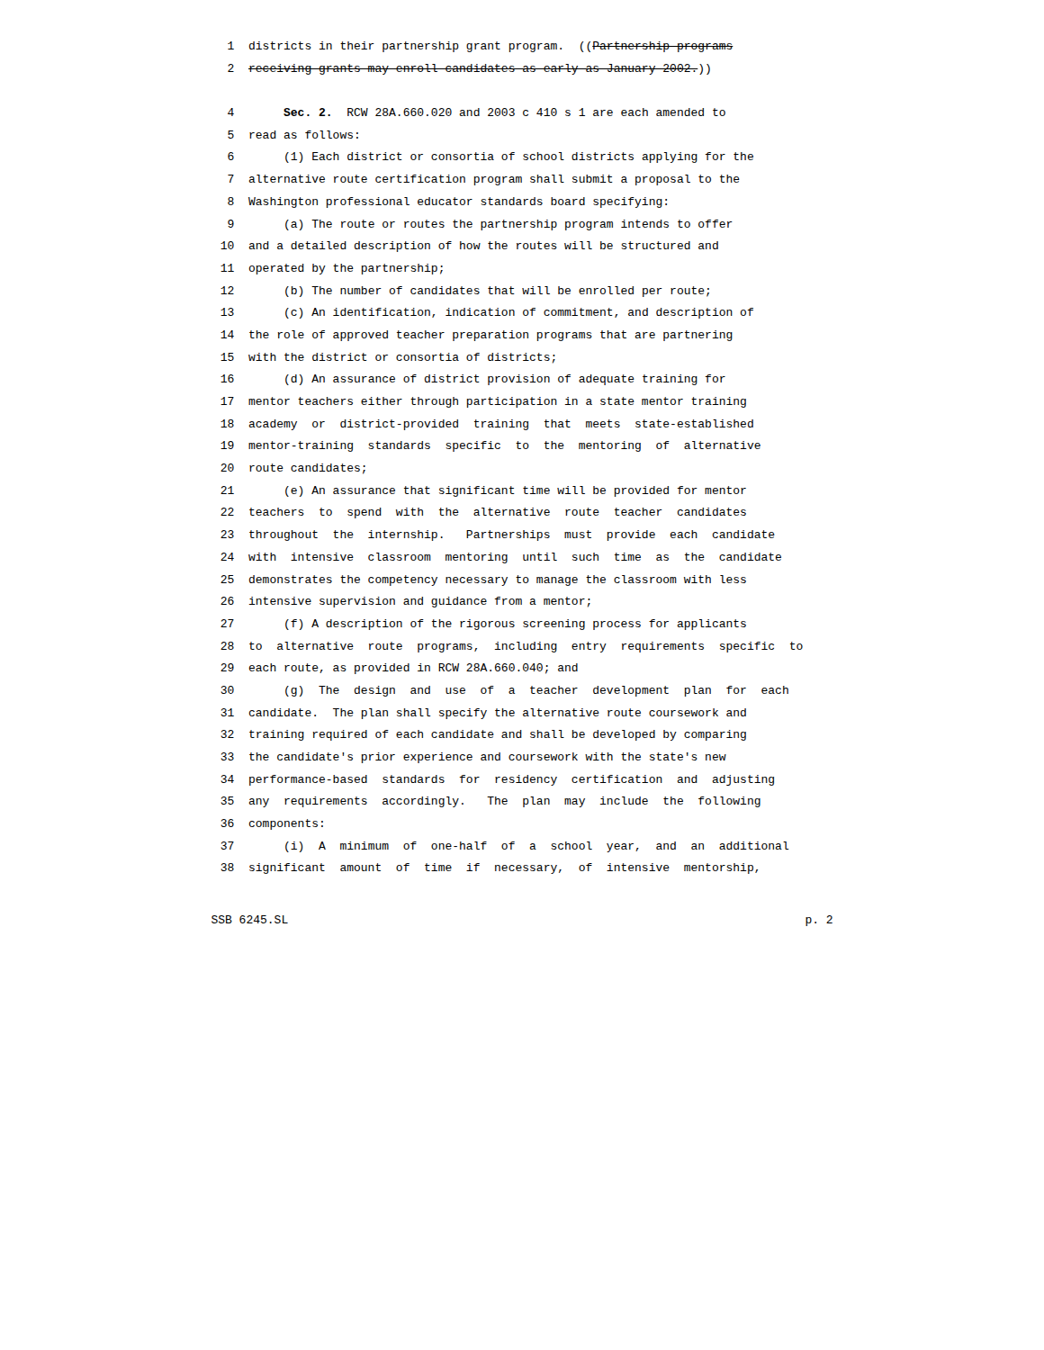districts in their partnership grant program. ((Partnership programs
receiving grants may enroll candidates as early as January 2002.))
Sec. 2. RCW 28A.660.020 and 2003 c 410 s 1 are each amended to
read as follows:
(1) Each district or consortia of school districts applying for the
alternative route certification program shall submit a proposal to the
Washington professional educator standards board specifying:
(a) The route or routes the partnership program intends to offer
and a detailed description of how the routes will be structured and
operated by the partnership;
(b) The number of candidates that will be enrolled per route;
(c) An identification, indication of commitment, and description of
the role of approved teacher preparation programs that are partnering
with the district or consortia of districts;
(d) An assurance of district provision of adequate training for
mentor teachers either through participation in a state mentor training
academy or district-provided training that meets state-established
mentor-training standards specific to the mentoring of alternative
route candidates;
(e) An assurance that significant time will be provided for mentor
teachers to spend with the alternative route teacher candidates
throughout the internship. Partnerships must provide each candidate
with intensive classroom mentoring until such time as the candidate
demonstrates the competency necessary to manage the classroom with less
intensive supervision and guidance from a mentor;
(f) A description of the rigorous screening process for applicants
to alternative route programs, including entry requirements specific to
each route, as provided in RCW 28A.660.040; and
(g) The design and use of a teacher development plan for each
candidate. The plan shall specify the alternative route coursework and
training required of each candidate and shall be developed by comparing
the candidate's prior experience and coursework with the state's new
performance-based standards for residency certification and adjusting
any requirements accordingly. The plan may include the following
components:
(i) A minimum of one-half of a school year, and an additional
significant amount of time if necessary, of intensive mentorship,
SSB 6245.SL p. 2